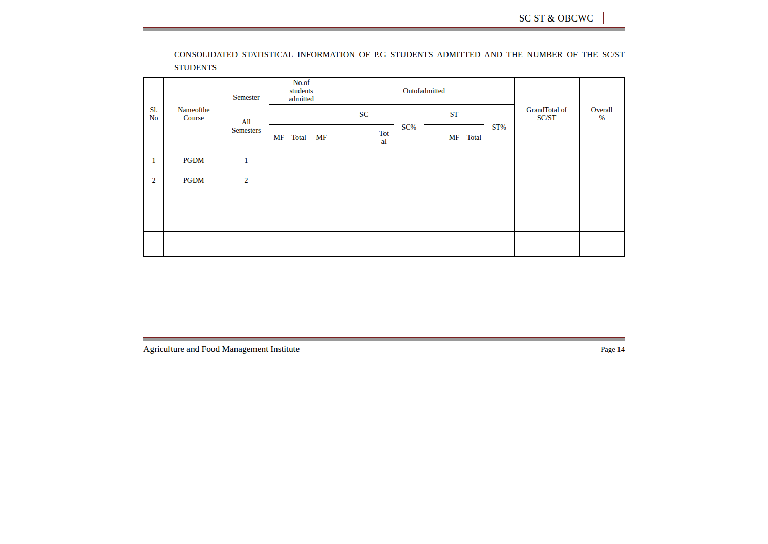SC ST & OBCWC
CONSOLIDATED STATISTICAL INFORMATION OF P.G STUDENTS ADMITTED AND THE NUMBER OF THE SC/ST STUDENTS
| Sl. No | Nameofthe Course | Semester All Semesters | No.of students admitted | Outofadmitted | GrandTotal of SC/ST | Overall % |
| --- | --- | --- | --- | --- | --- | --- |
| | SC | SC% | ST | ST% |
| MF | Total | MF | | | Tot al | | MF | Total |
| 1 | PGDM | 1 | | | | | | | | | | | | | |
| 2 | PGDM | 2 | | | | | | | | | | | | | |
Agriculture and Food Management Institute
Page 14